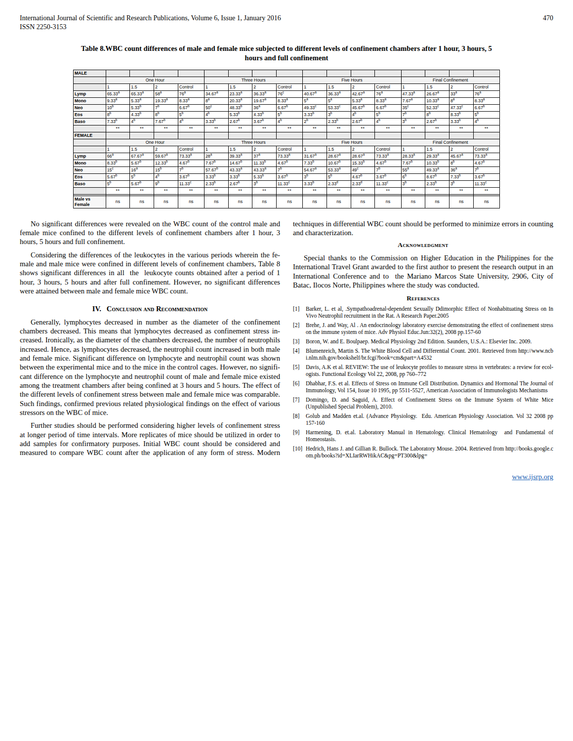International Journal of Scientific and Research Publications, Volume 6, Issue 1, January 2016
ISSN 2250-3153
470
Table 8.WBC count differences of male and female mice subjected to different levels of confinement chambers after 1 hour, 3 hours, 5 hours and full confinement
| MALE | | | | | | | | | | | | | | | | |
| | One Hour | Three Hours | Five Hours | Final Confinement |
| | 1 | 1.5 | 2 | Control | 1 | 1.5 | 2 | Control | 1 | 1.5 | 2 | Control | 1 | 1.5 | 2 | Control |
| Lymp | 65.33 a | 65.33 a | 58 a | 76 a | 34.67 a | 23.33 a | 36.33 a | 76 c | 40.67 a | 36.33 a | 42.67 a | 76 a | 47.33 a | 26.67 a | 33 a | 76 a |
| Mono | 9.33 a | 5.33 a | 19.33 a | 8.33 a | 8 a | 20.33 a | 19.67 a | 8.33 a | 5 a | 5 a | 5.33 a | 8.33 a | 7.67 a | 10.33 a | 8 a | 8.33 a |
| Neo | 10 b | 5.33 b | 7 b | 6.67 b | 50 c | 48.33 b | 36 a | 6.67 b | 49.33 c | 53.33 c | 45.67 b | 6.67 b | 35 c | 52.33 c | 47.33 c | 6.67 b |
| Eos | 8 b | 4.33 b | 8 b | 5 b | 4 b | 5.33 b | 4.33 b | 5 b | 3.33 b | 3 b | 4 b | 5 b | 7 b | 8 b | 8.33 b | 5 b |
| Baso | 7.33 b | 4 b | 7.67 b | 4 b | 3.33 b | 2.67 b | 3.67 b | 4 b | 2 b | 2.33 b | 2.67 b | 4 b | 3 b | 2.67 b | 3.33 b | 4 b |
| | ** | ** | ** | ** | ** | ** | ** | ** | ** | ** | ** | ** | ** | ** | ** | ** |
| FEMALE | | | | | | | | | | | | | | | | |
| | One Hour | Three Hours | Five Hours | Final Confinement |
| | 1 | 1.5 | 2 | Control | 1 | 1.5 | 2 | Control | 1 | 1.5 | 2 | Control | 1 | 1.5 | 2 | Control |
| Lymp | 66 a | 67.67 a | 59.67 a | 73.33 a | 28 a | 39.33 a | 37 a | 73.33 a | 31.67 a | 28.67 a | 28.67 a | 73.33 a | 28.33 a | 29.33 a | 45.67 a | 73.33 a |
| Mono | 8.33 b | 5.67 b | 12.33 b | 4.67 b | 7.67 b | 14.67 b | 11.33 b | 4.67 b | 7.33 b | 10.67 b | 15.33 b | 4.67 b | 7.67 b | 10.33 b | 8 b | 4.67 b |
| Neo | 15 c | 16 a | 15 b | 7 b | 57.67 b | 43.33 a | 43.33 a | 7 b | 54.67 a | 53.33 a | 49 c | 7 b | 55 a | 49.33 a | 36 a | 7 b |
| Eos | 5.67 b | 5 b | 4 b | 3.67 b | 3.33 b | 3.33 b | 5.33 b | 3.67 b | 3 b | 5 b | 4.67 b | 3.67 b | 6 b | 8.67 b | 7.33 b | 3.67 b |
| Baso | 5 b | 5.67 b | 9 b | 11.33 c | 2.33 b | 2.67 b | 3 b | 11.33 c | 3.33 b | 2.33 d | 2.33 d | 11.33 c | 3 b | 2.33 b | 3 b | 11.33 c |
| | ** | ** | ** | ** | ** | ** | ** | ** | ** | ** | ** | ** | ** | ** | ** | ** |
| Male vs Female | ns | ns | ns | ns | ns | ns | ns | ns | ns | ns | ns | ns | ns | ns | ns | ns |
No significant differences were revealed on the WBC count of the control male and female mice confined to the different levels of confinement chambers after 1 hour, 3 hours, 5 hours and full confinement.
Considering the differences of the leukocytes in the various periods wherein the female and male mice were confined in different levels of confinement chambers, Table 8 shows significant differences in all the leukocyte counts obtained after a period of 1 hour, 3 hours, 5 hours and after full confinement. However, no significant differences were attained between male and female mice WBC count.
IV. Conclusion and Recommendation
Generally, lymphocytes decreased in number as the diameter of the confinement chambers decreased. This means that lymphocytes decreased as confinement stress increased. Ironically, as the diameter of the chambers decreased, the number of neutrophils increased. Hence, as lymphocytes decreased, the neutrophil count increased in both male and female mice. Significant difference on lymphocyte and neutrophil count was shown between the experimental mice and to the mice in the control cages. However, no significant difference on the lymphocyte and neutrophil count of male and female mice existed among the treatment chambers after being confined at 3 hours and 5 hours. The effect of the different levels of confinement stress between male and female mice was comparable. Such findings, confirmed previous related physiological findings on the effect of various stressors on the WBC of mice.
Further studies should be performed considering higher levels of confinement stress at longer period of time intervals. More replicates of mice should be utilized in order to add samples for confirmatory purposes. Initial WBC count should be considered and measured to compare WBC count after the application of any form of stress. Modern techniques in differential WBC count should be performed to minimize errors in counting and characterization.
Acknowledgment
Special thanks to the Commission on Higher Education in the Philippines for the International Travel Grant awarded to the first author to present the research output in an International Conference and to the Mariano Marcos State University, 2906, City of Batac, Ilocos Norte, Philippines where the study was conducted.
References
[1] Barker, L. et al, .Sympathoadrenal-dependent Sexually Ddimorphic Effect of Nonhabituating Stress on In Vivo Neutrophil recruitment in the Rat. A Research Paper.2005
[2] Brehe, J. and Way, Al . An endocrinology laboratory exercise demonstrating the effect of confinement stress on the immune system of mice. Adv Physiol Educ.Jun:32(2), 2008 pp.157-60
[3] Boron, W. and E. Boulpaep. Medical Physiology 2nd Edition. Saunders, U.S.A.: Elsevier Inc. 2009.
[4] Blumenreich, Martin S. The White Blood Cell and Differential Count. 2001. Retrieved from http://www.ncbi.nlm.nih.gov/bookshelf/br.fcgi?book=cm&part=A4532
[5] Davis, A.K et al. REVIEW: The use of leukocyte profiles to measure stress in vertebrates: a review for ecologists. Functional Ecology Vol 22, 2008, pp 760–772
[6] Dhabhar, F.S. et al. Effects of Stress on Immune Cell Distribution. Dynamics and Hormonal The Journal of Immunology, Vol 154, Issue 10 1995, pp 5511-5527, American Association of Immunologists Mechanisms
[7] Domingo, D. and Saguid, A. Effect of Confinement Stress on the Immune System of White Mice (Unpublished Special Problem), 2010.
[8] Golub and Madden et.al. (Advance Physiology. Edu. American Physiology Association. Vol 32 2008 pp 157-160
[9] Harmening, D. et.al. Laboratory Manual in Hematology. Clinical Hematology and Fundamental of Homeostasis.
[10] Hedrich, Hans J. and Gillian R. Bullock. The Laboratory Mouse. 2004. Retrieved from http://books.google.com.ph/books?id=XLIarRWHikAC&pg=PT300&lpg=
www.ijsrp.org